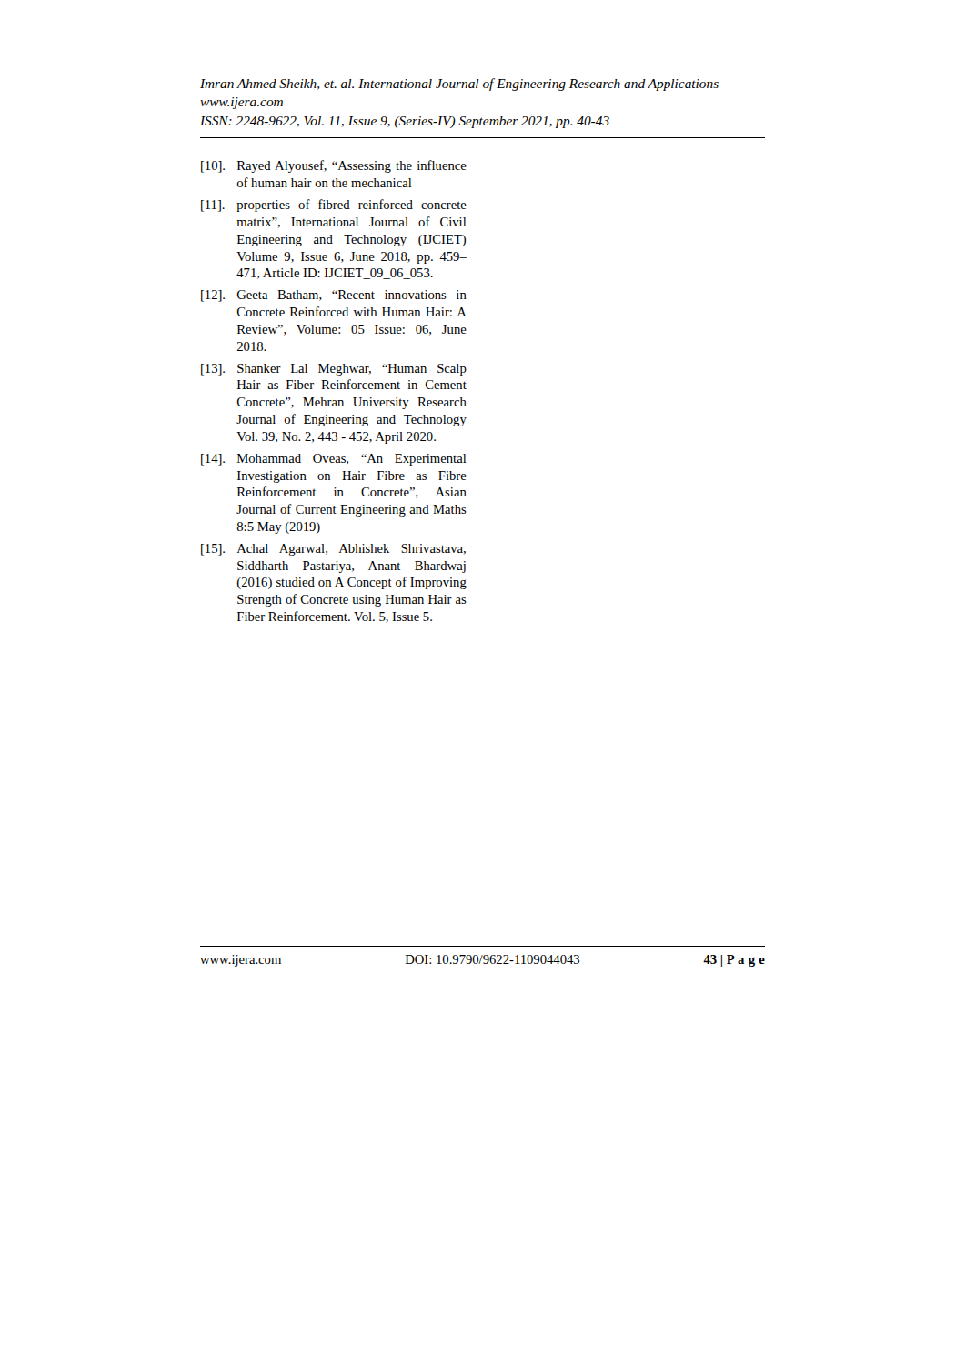Imran Ahmed Sheikh, et. al. International Journal of Engineering Research and Applications www.ijera.com ISSN: 2248-9622, Vol. 11, Issue 9, (Series-IV) September 2021, pp. 40-43
[10]. Rayed Alyousef, “Assessing the influence of human hair on the mechanical
[11]. properties of fibred reinforced concrete matrix”, International Journal of Civil Engineering and Technology (IJCIET) Volume 9, Issue 6, June 2018, pp. 459–471, Article ID: IJCIET_09_06_053.
[12]. Geeta Batham, “Recent innovations in Concrete Reinforced with Human Hair: A Review”, Volume: 05 Issue: 06, June 2018.
[13]. Shanker Lal Meghwar, “Human Scalp Hair as Fiber Reinforcement in Cement Concrete”, Mehran University Research Journal of Engineering and Technology Vol. 39, No. 2, 443 - 452, April 2020.
[14]. Mohammad Oveas, “An Experimental Investigation on Hair Fibre as Fibre Reinforcement in Concrete”, Asian Journal of Current Engineering and Maths 8:5 May (2019)
[15]. Achal Agarwal, Abhishek Shrivastava, Siddharth Pastariya, Anant Bhardwaj (2016) studied on A Concept of Improving Strength of Concrete using Human Hair as Fiber Reinforcement. Vol. 5, Issue 5.
www.ijera.com
DOI: 10.9790/9622-1109044043
43 | P a g e